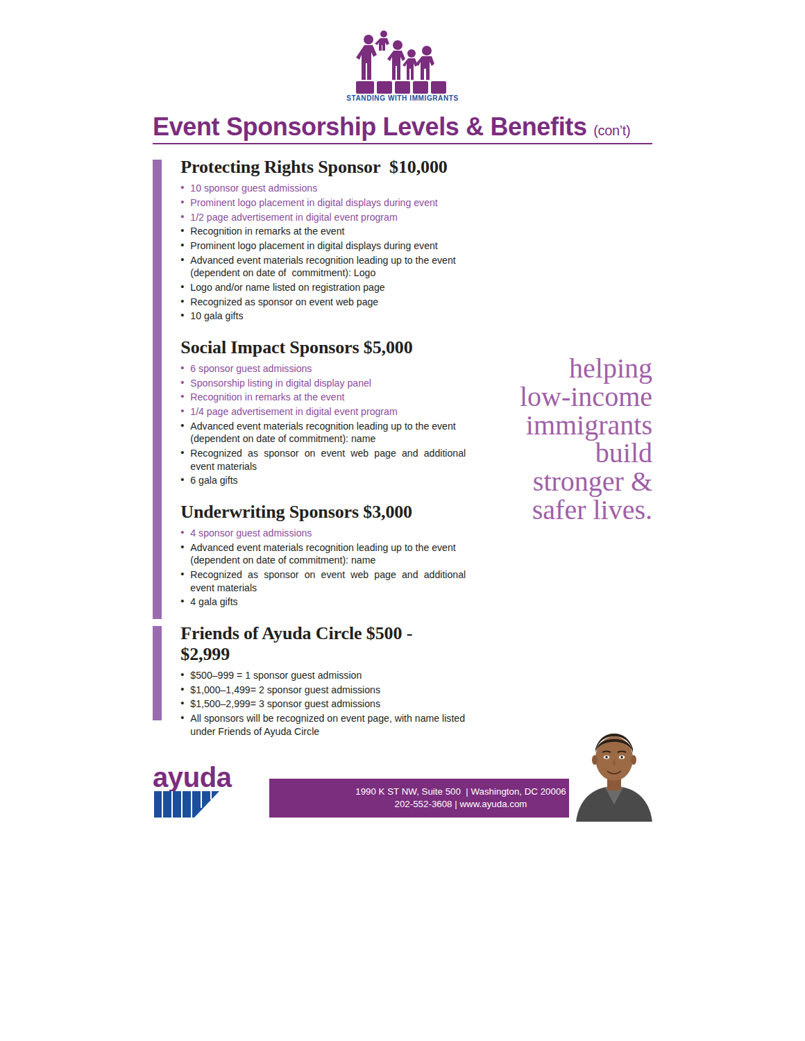STANDING WITH IMMIGRANTS
Event Sponsorship Levels & Benefits (con’t)
Protecting Rights Sponsor $10,000
10 sponsor guest admissions
Prominent logo placement in digital displays during event
1/2 page advertisement in digital event program
Recognition in remarks at the event
Prominent logo placement in digital displays during event
Advanced event materials recognition leading up to the event (dependent on date of commitment): Logo
Logo and/or name listed on registration page
Recognized as sponsor on event web page
10 gala gifts
Social Impact Sponsors $5,000
6 sponsor guest admissions
Sponsorship listing in digital display panel
Recognition in remarks at the event
1/4 page advertisement in digital event program
Advanced event materials recognition leading up to the event (dependent on date of commitment): name
Recognized as sponsor on event web page and additional event materials
6 gala gifts
Underwriting Sponsors $3,000
4 sponsor guest admissions
Advanced event materials recognition leading up to the event (dependent on date of commitment): name
Recognized as sponsor on event web page and additional event materials
4 gala gifts
Friends of Ayuda Circle $500 - $2,999
$500–999 = 1 sponsor guest admission
$1,000–1,499= 2 sponsor guest admissions
$1,500–2,999= 3 sponsor guest admissions
All sponsors will be recognized on event page, with name listed under Friends of Ayuda Circle
helping low-income immigrants build stronger & safer lives.
ayuda
1990 K ST NW, Suite 500 | Washington, DC 20006
202-552-3608 | www.ayuda.com